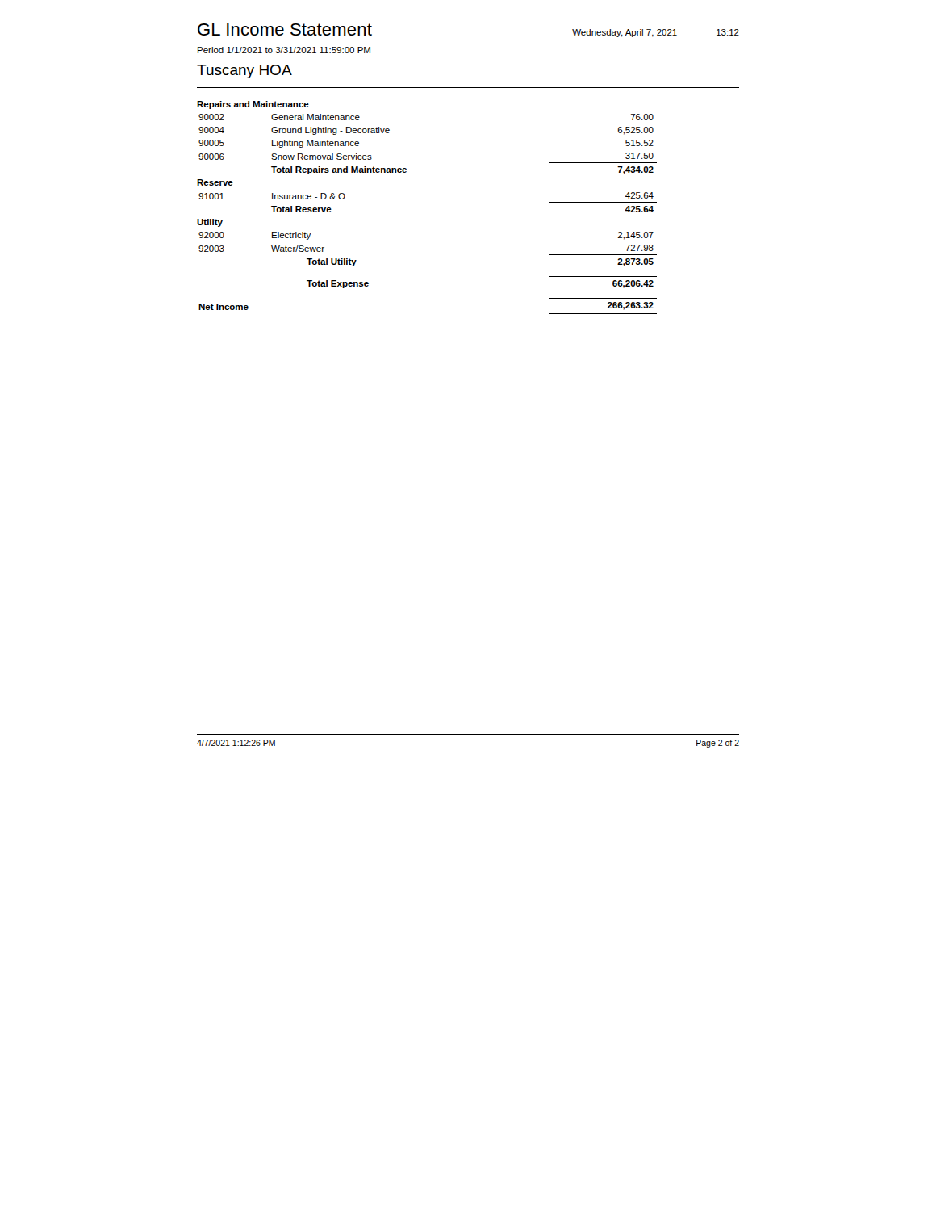GL Income Statement
Wednesday, April 7, 202113:12
Period 1/1/2021 to 3/31/2021 11:59:00 PM
Tuscany HOA
| Repairs and Maintenance | | |
| 90002 | General Maintenance | 76.00 | |
| 90004 | Ground Lighting - Decorative | 6,525.00 | |
| 90005 | Lighting Maintenance | 515.52 | |
| 90006 | Snow Removal Services | 317.50 | |
| | Total Repairs and Maintenance | 7,434.02 | |
| Reserve | | |
| 91001 | Insurance - D & O | 425.64 | |
| | Total Reserve | 425.64 | |
| Utility | | |
| 92000 | Electricity | 2,145.07 | |
| 92003 | Water/Sewer | 727.98 | |
| | Total Utility | 2,873.05 | |
| | Total Expense | 66,206.42 | |
| Net Income | | 266,263.32 | |
4/7/2021 1:12:26 PM
Page 2 of 2